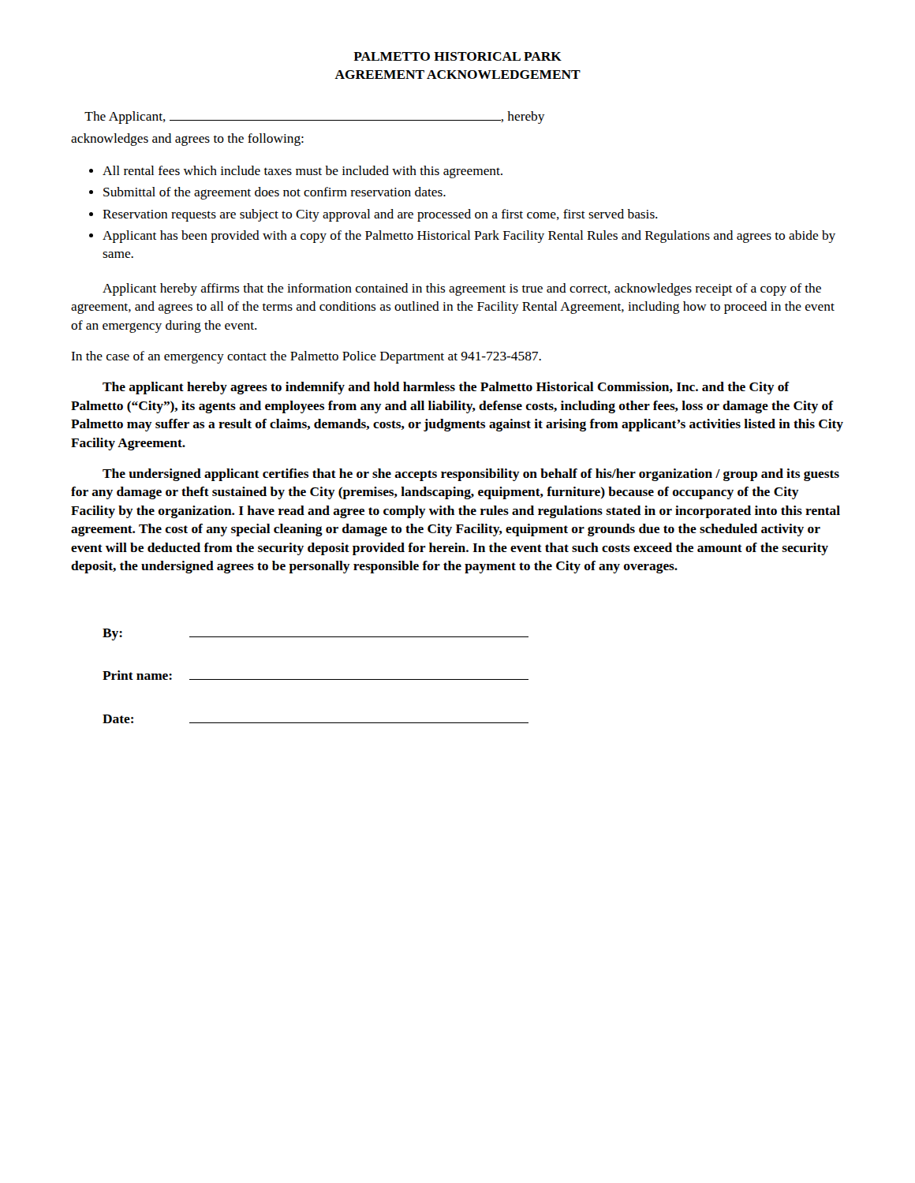PALMETTO HISTORICAL PARK AGREEMENT ACKNOWLEDGEMENT
The Applicant, , hereby
acknowledges and agrees to the following:
All rental fees which include taxes must be included with this agreement.
Submittal of the agreement does not confirm reservation dates.
Reservation requests are subject to City approval and are processed on a first come, first served basis.
Applicant has been provided with a copy of the Palmetto Historical Park Facility Rental Rules and Regulations and agrees to abide by same.
Applicant hereby affirms that the information contained in this agreement is true and correct, acknowledges receipt of a copy of the agreement, and agrees to all of the terms and conditions as outlined in the Facility Rental Agreement, including how to proceed in the event of an emergency during the event.
In the case of an emergency contact the Palmetto Police Department at 941-723-4587.
The applicant hereby agrees to indemnify and hold harmless the Palmetto Historical Commission, Inc. and the City of Palmetto (“City”), its agents and employees from any and all liability, defense costs, including other fees, loss or damage the City of Palmetto may suffer as a result of claims, demands, costs, or judgments against it arising from applicant’s activities listed in this City Facility Agreement.
The undersigned applicant certifies that he or she accepts responsibility on behalf of his/her organization / group and its guests for any damage or theft sustained by the City (premises, landscaping, equipment, furniture) because of occupancy of the City Facility by the organization. I have read and agree to comply with the rules and regulations stated in or incorporated into this rental agreement. The cost of any special cleaning or damage to the City Facility, equipment or grounds due to the scheduled activity or event will be deducted from the security deposit provided for herein. In the event that such costs exceed the amount of the security deposit, the undersigned agrees to be personally responsible for the payment to the City of any overages.
By:
Print name:
Date: